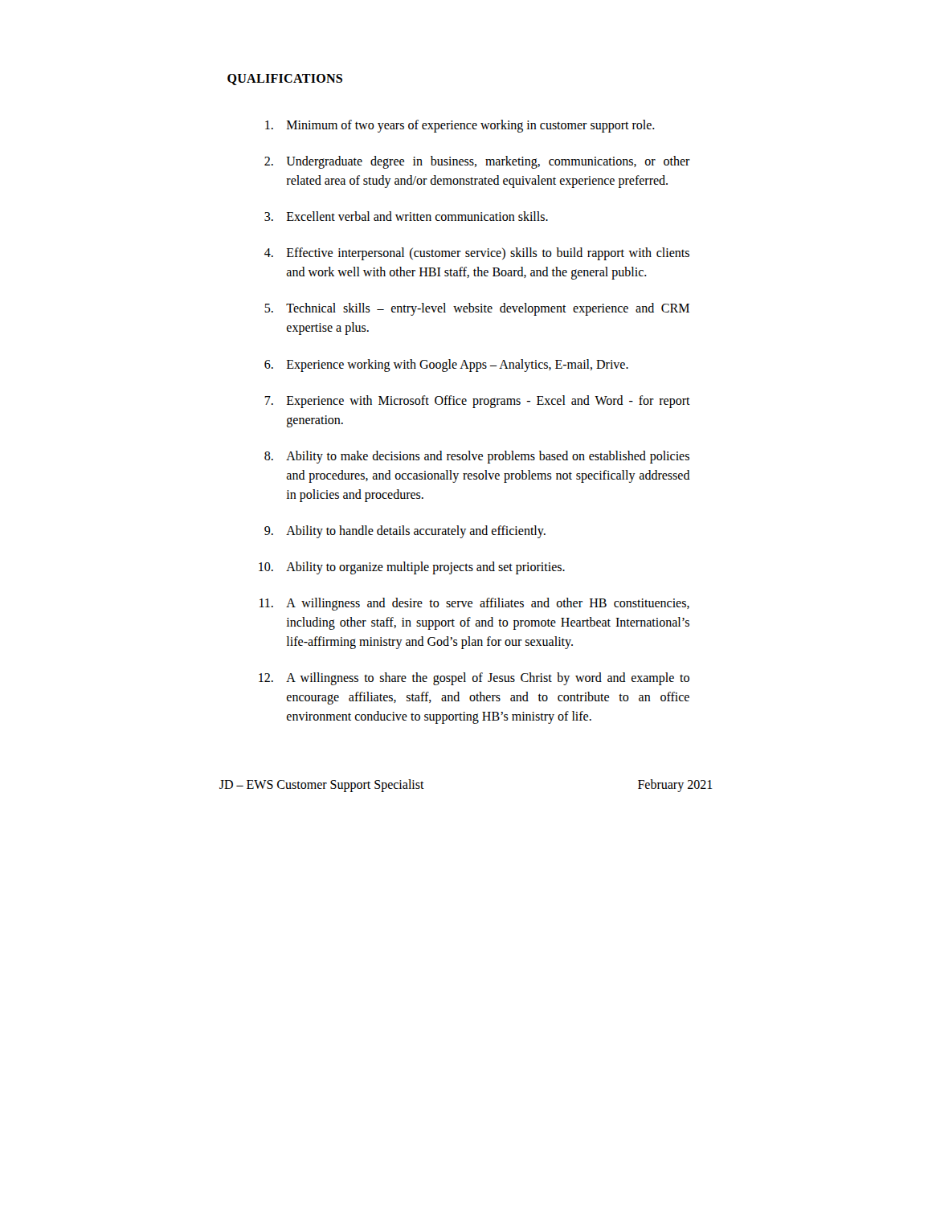Qualifications
Minimum of two years of experience working in customer support role.
Undergraduate degree in business, marketing, communications, or other related area of study and/or demonstrated equivalent experience preferred.
Excellent verbal and written communication skills.
Effective interpersonal (customer service) skills to build rapport with clients and work well with other HBI staff, the Board, and the general public.
Technical skills – entry-level website development experience and CRM expertise a plus.
Experience working with Google Apps – Analytics, E-mail, Drive.
Experience with Microsoft Office programs - Excel and Word - for report generation.
Ability to make decisions and resolve problems based on established policies and procedures, and occasionally resolve problems not specifically addressed in policies and procedures.
Ability to handle details accurately and efficiently.
Ability to organize multiple projects and set priorities.
A willingness and desire to serve affiliates and other HB constituencies, including other staff, in support of and to promote Heartbeat International’s life-affirming ministry and God’s plan for our sexuality.
A willingness to share the gospel of Jesus Christ by word and example to encourage affiliates, staff, and others and to contribute to an office environment conducive to supporting HB’s ministry of life.
JD – EWS Customer Support Specialist February 2021